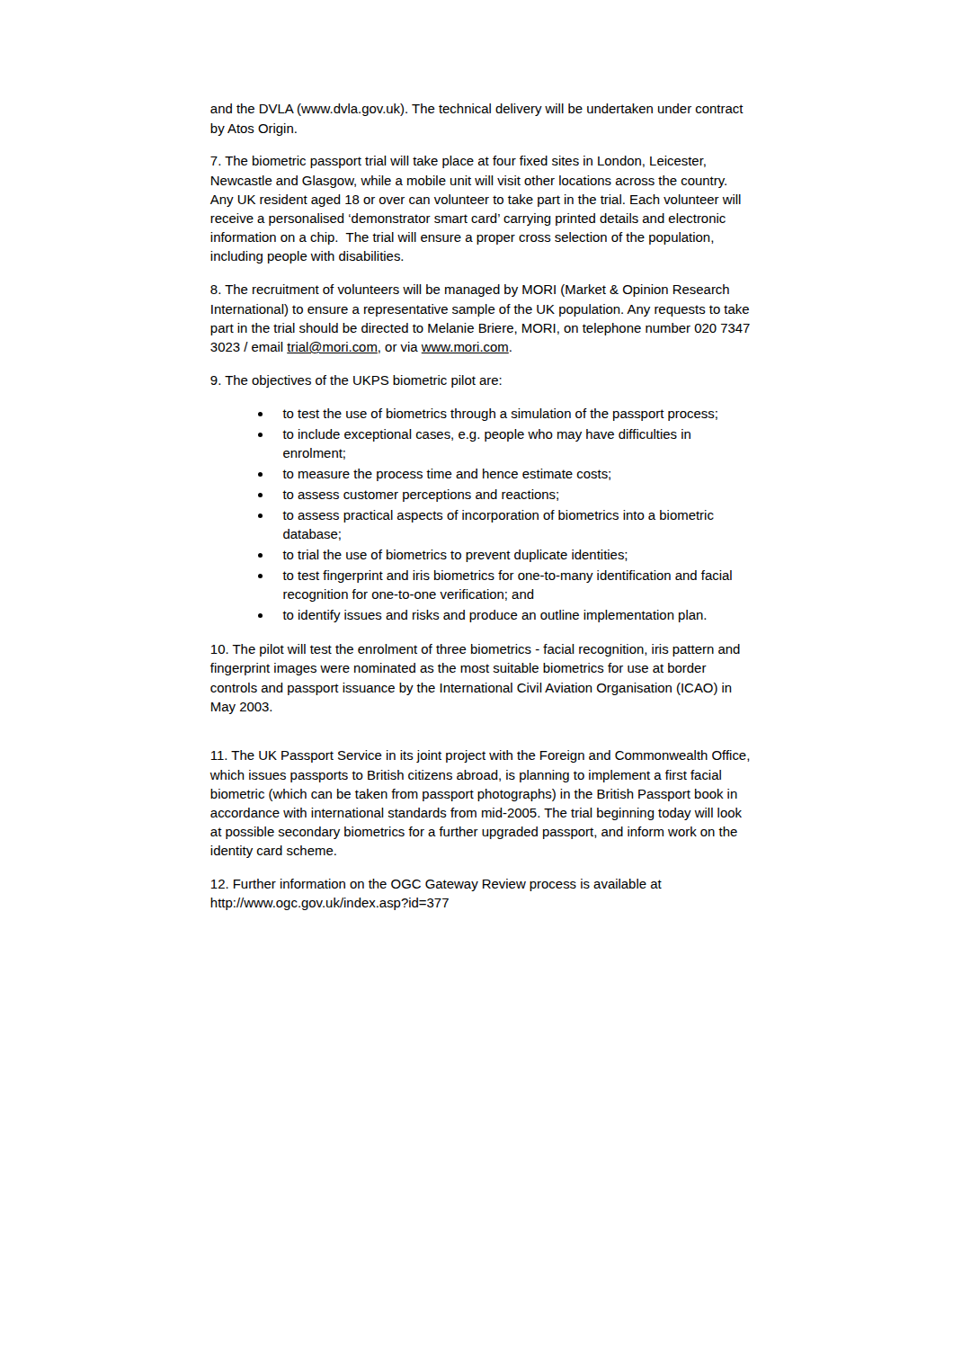and the DVLA (www.dvla.gov.uk). The technical delivery will be undertaken under contract by Atos Origin.
7. The biometric passport trial will take place at four fixed sites in London, Leicester, Newcastle and Glasgow, while a mobile unit will visit other locations across the country. Any UK resident aged 18 or over can volunteer to take part in the trial. Each volunteer will receive a personalised ‘demonstrator smart card’ carrying printed details and electronic information on a chip. The trial will ensure a proper cross selection of the population, including people with disabilities.
8. The recruitment of volunteers will be managed by MORI (Market & Opinion Research International) to ensure a representative sample of the UK population. Any requests to take part in the trial should be directed to Melanie Briere, MORI, on telephone number 020 7347 3023 / email trial@mori.com, or via www.mori.com.
9. The objectives of the UKPS biometric pilot are:
to test the use of biometrics through a simulation of the passport process;
to include exceptional cases, e.g. people who may have difficulties in enrolment;
to measure the process time and hence estimate costs;
to assess customer perceptions and reactions;
to assess practical aspects of incorporation of biometrics into a biometric database;
to trial the use of biometrics to prevent duplicate identities;
to test fingerprint and iris biometrics for one-to-many identification and facial recognition for one-to-one verification; and
to identify issues and risks and produce an outline implementation plan.
10. The pilot will test the enrolment of three biometrics - facial recognition, iris pattern and fingerprint images were nominated as the most suitable biometrics for use at border controls and passport issuance by the International Civil Aviation Organisation (ICAO) in May 2003.
11. The UK Passport Service in its joint project with the Foreign and Commonwealth Office, which issues passports to British citizens abroad, is planning to implement a first facial biometric (which can be taken from passport photographs) in the British Passport book in accordance with international standards from mid-2005. The trial beginning today will look at possible secondary biometrics for a further upgraded passport, and inform work on the identity card scheme.
12. Further information on the OGC Gateway Review process is available at http://www.ogc.gov.uk/index.asp?id=377